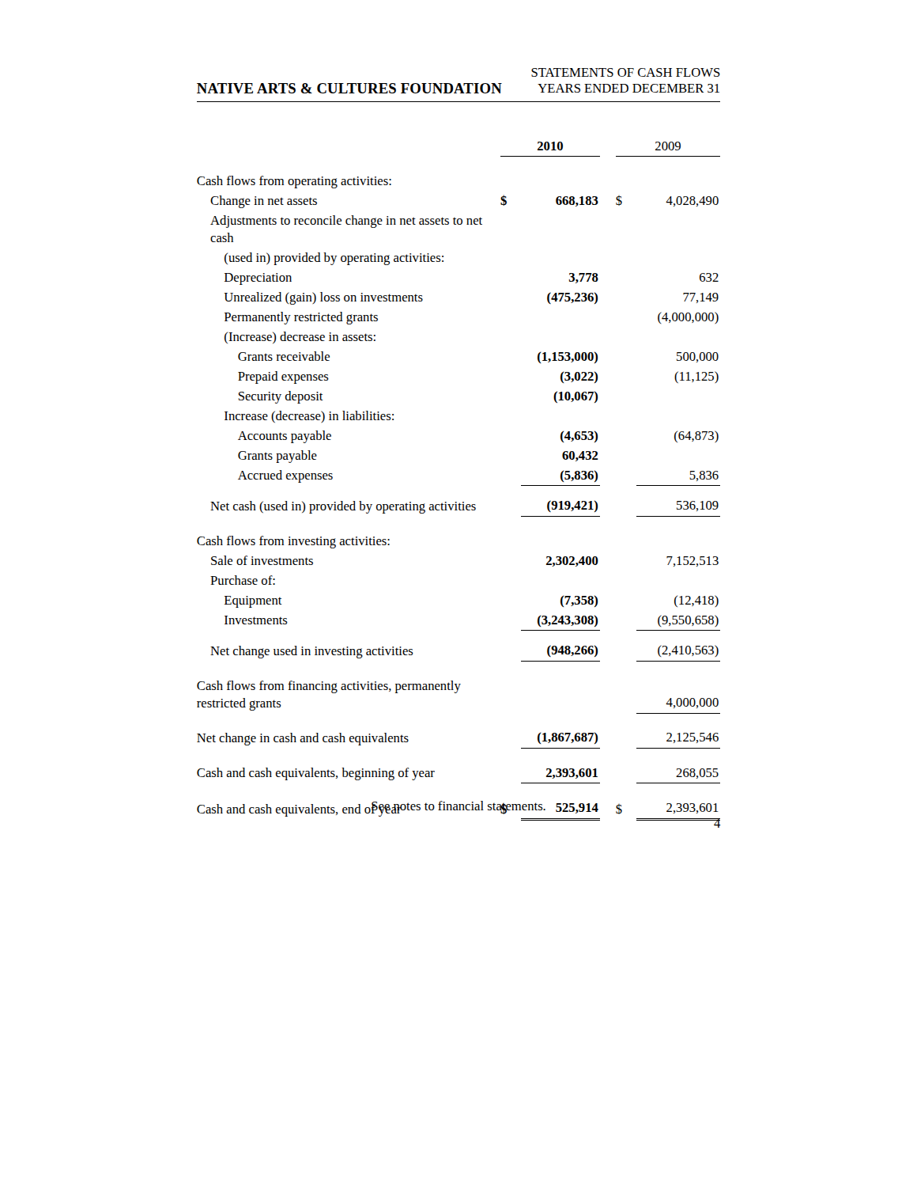| NATIVE ARTS & CULTURES FOUNDATION | STATEMENTS OF CASH FLOWS YEARS ENDED DECEMBER 31 |
| | 2010 | | 2009 |
| Cash flows from operating activities: | | | | | |
| Change in net assets | $ | 668,183 | | $ | 4,028,490 |
| Adjustments to reconcile change in net assets to net cash | | | | | |
| (used in) provided by operating activities: | | | | | |
| Depreciation | | 3,778 | | | 632 |
| Unrealized (gain) loss on investments | | (475,236) | | | 77,149 |
| Permanently restricted grants | | | | | (4,000,000) |
| (Increase) decrease in assets: | | | | | |
| Grants receivable | | (1,153,000) | | | 500,000 |
| Prepaid expenses | | (3,022) | | | (11,125) |
| Security deposit | | (10,067) | | | |
| Increase (decrease) in liabilities: | | | | | |
| Accounts payable | | (4,653) | | | (64,873) |
| Grants payable | | 60,432 | | | |
| Accrued expenses | | (5,836) | | | 5,836 |
| Net cash (used in) provided by operating activities | | (919,421) | | | 536,109 |
| Cash flows from investing activities: | | | | | |
| Sale of investments | | 2,302,400 | | | 7,152,513 |
| Purchase of: | | | | | |
| Equipment | | (7,358) | | | (12,418) |
| Investments | | (3,243,308) | | | (9,550,658) |
| Net change used in investing activities | | (948,266) | | | (2,410,563) |
| Cash flows from financing activities, permanently restricted grants | | | | | 4,000,000 |
| Net change in cash and cash equivalents | | (1,867,687) | | | 2,125,546 |
| Cash and cash equivalents, beginning of year | | 2,393,601 | | | 268,055 |
| Cash and cash equivalents, end of year | $ | 525,914 | | $ | 2,393,601 |
See notes to financial statements.
4